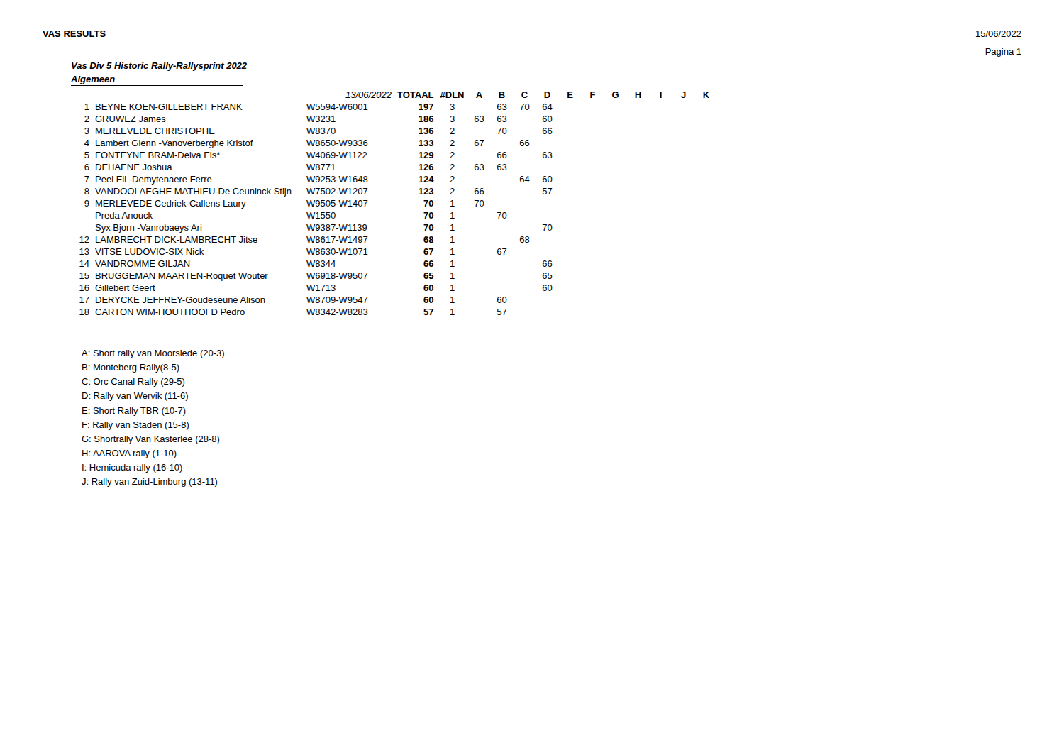VAS RESULTS
15/06/2022
Pagina 1
Vas Div 5 Historic Rally-Rallysprint 2022
Algemeen
| 13/06/2022 | TOTAAL | #DLN | A | B | C | D | E | F | G | H | I | J | K |
| 1 | BEYNE KOEN-GILLEBERT FRANK | W5594-W6001 | 197 | 3 | | 63 | 70 | 64 | | | | | | | |
| 2 | GRUWEZ James | W3231 | 186 | 3 | 63 | 63 | | 60 | | | | | | | |
| 3 | MERLEVEDE CHRISTOPHE | W8370 | 136 | 2 | | 70 | | 66 | | | | | | | |
| 4 | Lambert Glenn -Vanoverberghe Kristof | W8650-W9336 | 133 | 2 | 67 | | 66 | | | | | | | | |
| 5 | FONTEYNE BRAM-Delva Els* | W4069-W1122 | 129 | 2 | | 66 | | 63 | | | | | | | |
| 6 | DEHAENE Joshua | W8771 | 126 | 2 | 63 | 63 | | | | | | | | | |
| 7 | Peel Eli -Demytenaere Ferre | W9253-W1648 | 124 | 2 | | | 64 | 60 | | | | | | | |
| 8 | VANDOOLAEGHE MATHIEU-De Ceuninck Stijn | W7502-W1207 | 123 | 2 | 66 | | | 57 | | | | | | | |
| 9 | MERLEVEDE Cedriek-Callens Laury | W9505-W1407 | 70 | 1 | 70 | | | | | | | | | | |
| | Preda Anouck | W1550 | 70 | 1 | | 70 | | | | | | | | | |
| | Syx Bjorn -Vanrobaeys Ari | W9387-W1139 | 70 | 1 | | | | 70 | | | | | | | |
| 12 | LAMBRECHT DICK-LAMBRECHT Jitse | W8617-W1497 | 68 | 1 | | | 68 | | | | | | | | |
| 13 | VITSE LUDOVIC-SIX Nick | W8630-W1071 | 67 | 1 | | 67 | | | | | | | | | |
| 14 | VANDROMME GILJAN | W8344 | 66 | 1 | | | | 66 | | | | | | | |
| 15 | BRUGGEMAN MAARTEN-Roquet Wouter | W6918-W9507 | 65 | 1 | | | | 65 | | | | | | | |
| 16 | Gillebert Geert | W1713 | 60 | 1 | | | | 60 | | | | | | | |
| 17 | DERYCKE JEFFREY-Goudeseune Alison | W8709-W9547 | 60 | 1 | | 60 | | | | | | | | | |
| 18 | CARTON WIM-HOUTHOOFD Pedro | W8342-W8283 | 57 | 1 | | 57 | | | | | | | | | |
A: Short rally van Moorslede (20-3)
B: Monteberg Rally(8-5)
C: Orc Canal Rally (29-5)
D: Rally van Wervik (11-6)
E: Short Rally TBR (10-7)
F: Rally van Staden (15-8)
G: Shortrally Van Kasterlee (28-8)
H: AAROVA rally (1-10)
I: Hemicuda rally (16-10)
J: Rally van Zuid-Limburg (13-11)